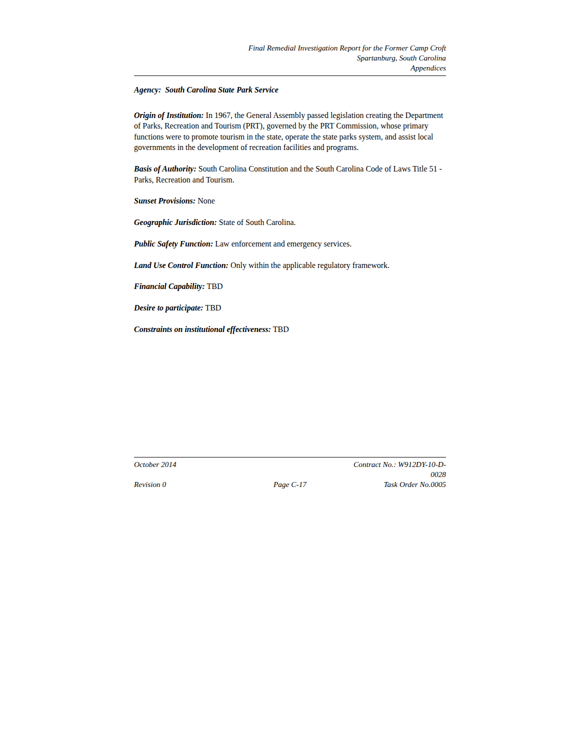Final Remedial Investigation Report for the Former Camp Croft
Spartanburg, South Carolina
Appendices
Agency: South Carolina State Park Service
Origin of Institution: In 1967, the General Assembly passed legislation creating the Department of Parks, Recreation and Tourism (PRT), governed by the PRT Commission, whose primary functions were to promote tourism in the state, operate the state parks system, and assist local governments in the development of recreation facilities and programs.
Basis of Authority: South Carolina Constitution and the South Carolina Code of Laws Title 51 - Parks, Recreation and Tourism.
Sunset Provisions: None
Geographic Jurisdiction: State of South Carolina.
Public Safety Function: Law enforcement and emergency services.
Land Use Control Function: Only within the applicable regulatory framework.
Financial Capability: TBD
Desire to participate: TBD
Constraints on institutional effectiveness: TBD
| October 2014 | | Contract No.: W912DY-10-D-0028 |
| Revision 0 | Page C-17 | Task Order No.0005 |